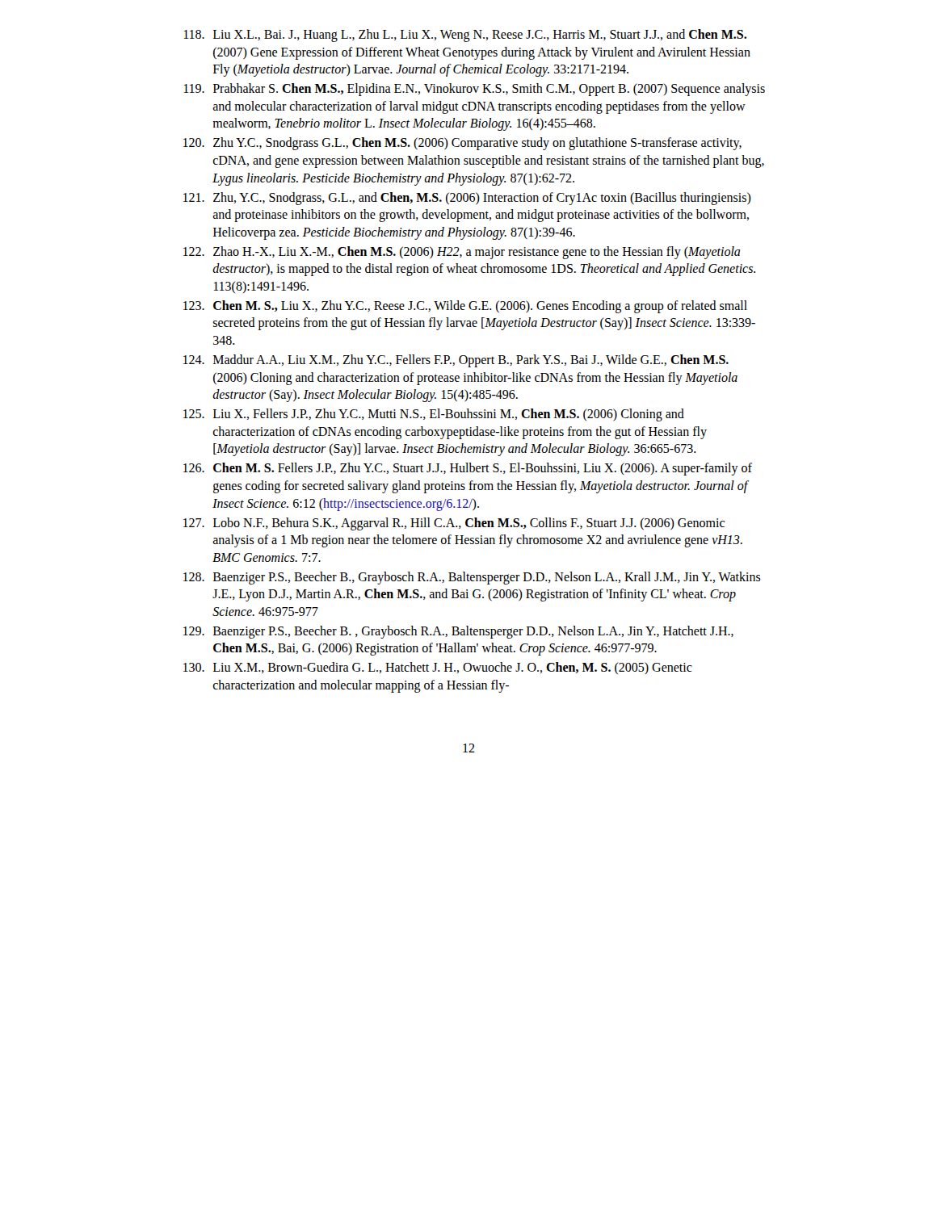118. Liu X.L., Bai. J., Huang L., Zhu L., Liu X., Weng N., Reese J.C., Harris M., Stuart J.J., and Chen M.S. (2007) Gene Expression of Different Wheat Genotypes during Attack by Virulent and Avirulent Hessian Fly (Mayetiola destructor) Larvae. Journal of Chemical Ecology. 33:2171-2194.
119. Prabhakar S. Chen M.S., Elpidina E.N., Vinokurov K.S., Smith C.M., Oppert B. (2007) Sequence analysis and molecular characterization of larval midgut cDNA transcripts encoding peptidases from the yellow mealworm, Tenebrio molitor L. Insect Molecular Biology. 16(4):455–468.
120. Zhu Y.C., Snodgrass G.L., Chen M.S. (2006) Comparative study on glutathione S-transferase activity, cDNA, and gene expression between Malathion susceptible and resistant strains of the tarnished plant bug, Lygus lineolaris. Pesticide Biochemistry and Physiology. 87(1):62-72.
121. Zhu, Y.C., Snodgrass, G.L., and Chen, M.S. (2006) Interaction of Cry1Ac toxin (Bacillus thuringiensis) and proteinase inhibitors on the growth, development, and midgut proteinase activities of the bollworm, Helicoverpa zea. Pesticide Biochemistry and Physiology. 87(1):39-46.
122. Zhao H.-X., Liu X.-M., Chen M.S. (2006) H22, a major resistance gene to the Hessian fly (Mayetiola destructor), is mapped to the distal region of wheat chromosome 1DS. Theoretical and Applied Genetics. 113(8):1491-1496.
123. Chen M. S., Liu X., Zhu Y.C., Reese J.C., Wilde G.E. (2006). Genes Encoding a group of related small secreted proteins from the gut of Hessian fly larvae [Mayetiola Destructor (Say)] Insect Science. 13:339-348.
124. Maddur A.A., Liu X.M., Zhu Y.C., Fellers F.P., Oppert B., Park Y.S., Bai J., Wilde G.E., Chen M.S. (2006) Cloning and characterization of protease inhibitor-like cDNAs from the Hessian fly Mayetiola destructor (Say). Insect Molecular Biology. 15(4):485-496.
125. Liu X., Fellers J.P., Zhu Y.C., Mutti N.S., El-Bouhssini M., Chen M.S. (2006) Cloning and characterization of cDNAs encoding carboxypeptidase-like proteins from the gut of Hessian fly [Mayetiola destructor (Say)] larvae. Insect Biochemistry and Molecular Biology. 36:665-673.
126. Chen M. S. Fellers J.P., Zhu Y.C., Stuart J.J., Hulbert S., El-Bouhssini, Liu X. (2006). A super-family of genes coding for secreted salivary gland proteins from the Hessian fly, Mayetiola destructor. Journal of Insect Science. 6:12 (http://insectscience.org/6.12/).
127. Lobo N.F., Behura S.K., Aggarval R., Hill C.A., Chen M.S., Collins F., Stuart J.J. (2006) Genomic analysis of a 1 Mb region near the telomere of Hessian fly chromosome X2 and avriulence gene vH13. BMC Genomics. 7:7.
128. Baenziger P.S., Beecher B., Graybosch R.A., Baltensperger D.D., Nelson L.A., Krall J.M., Jin Y., Watkins J.E., Lyon D.J., Martin A.R., Chen M.S., and Bai G. (2006) Registration of 'Infinity CL' wheat. Crop Science. 46:975-977
129. Baenziger P.S., Beecher B. , Graybosch R.A., Baltensperger D.D., Nelson L.A., Jin Y., Hatchett J.H., Chen M.S., Bai, G. (2006) Registration of 'Hallam' wheat. Crop Science. 46:977-979.
130. Liu X.M., Brown-Guedira G. L., Hatchett J. H., Owuoche J. O., Chen, M. S. (2005) Genetic characterization and molecular mapping of a Hessian fly-
12